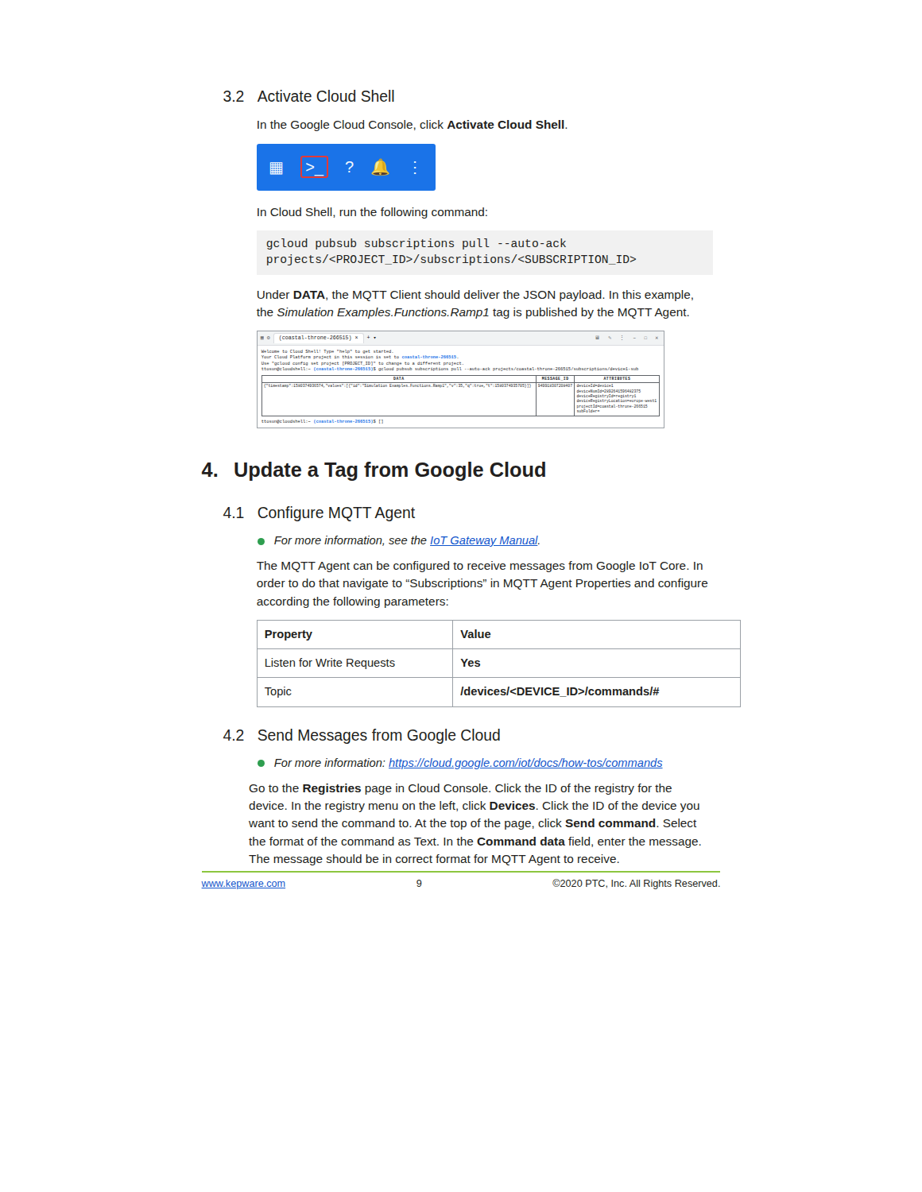3.2 Activate Cloud Shell
In the Google Cloud Console, click Activate Cloud Shell.
▦ >_ ? 🔔 ⋮
In Cloud Shell, run the following command:
gcloud pubsub subscriptions pull --auto-ack projects/<PROJECT_ID>/subscriptions/<SUBSCRIPTION_ID>
Under DATA, the MQTT Client should deliver the JSON payload. In this example, the Simulation Examples.Functions.Ramp1 tag is published by the MQTT Agent.
▦ ⚙ (coastal-throne-266515) × + ▾ 🖥 ✎ ⋮ – ☐ ✕
Welcome to Cloud Shell! Type "help" to get started.
Your Cloud Platform project in this session is set to coastal-throne-266515.
Use "gcloud config set project [PROJECT_ID]" to change to a different project.
ttosun@cloudshell:~ (coastal-throne-266515)$ gcloud pubsub subscriptions pull --auto-ack projects/coastal-throne-266515/subscriptions/device1-sub
| DATA | MESSAGE_ID | ATTRIBUTES |
| --- | --- | --- |
| {"timestamp":1580374936574,"values":[{"id":"Simulation Examples.Functions.Ramp1","v":35,"q":true,"t":1580374935705}]} | 949918307208407 | deviceId=device1 deviceNumId=2892641596482375 deviceRegistryId=registry1 deviceRegistryLocation=europe-west1 projectId=coastal-throne-266515 subFolder= |
ttosun@cloudshell:~ (coastal-throne-266515)$ []
4. Update a Tag from Google Cloud
4.1 Configure MQTT Agent
For more information, see the IoT Gateway Manual.
The MQTT Agent can be configured to receive messages from Google IoT Core. In order to do that navigate to “Subscriptions” in MQTT Agent Properties and configure according the following parameters:
| Property | Value |
| --- | --- |
| Listen for Write Requests | Yes |
| Topic | /devices/<DEVICE_ID>/commands/# |
4.2 Send Messages from Google Cloud
For more information: https://cloud.google.com/iot/docs/how-tos/commands
Go to the Registries page in Cloud Console. Click the ID of the registry for the device. In the registry menu on the left, click Devices. Click the ID of the device you want to send the command to. At the top of the page, click Send command. Select the format of the command as Text. In the Command data field, enter the message. The message should be in correct format for MQTT Agent to receive.
www.kepware.com 9 ©2020 PTC, Inc. All Rights Reserved.